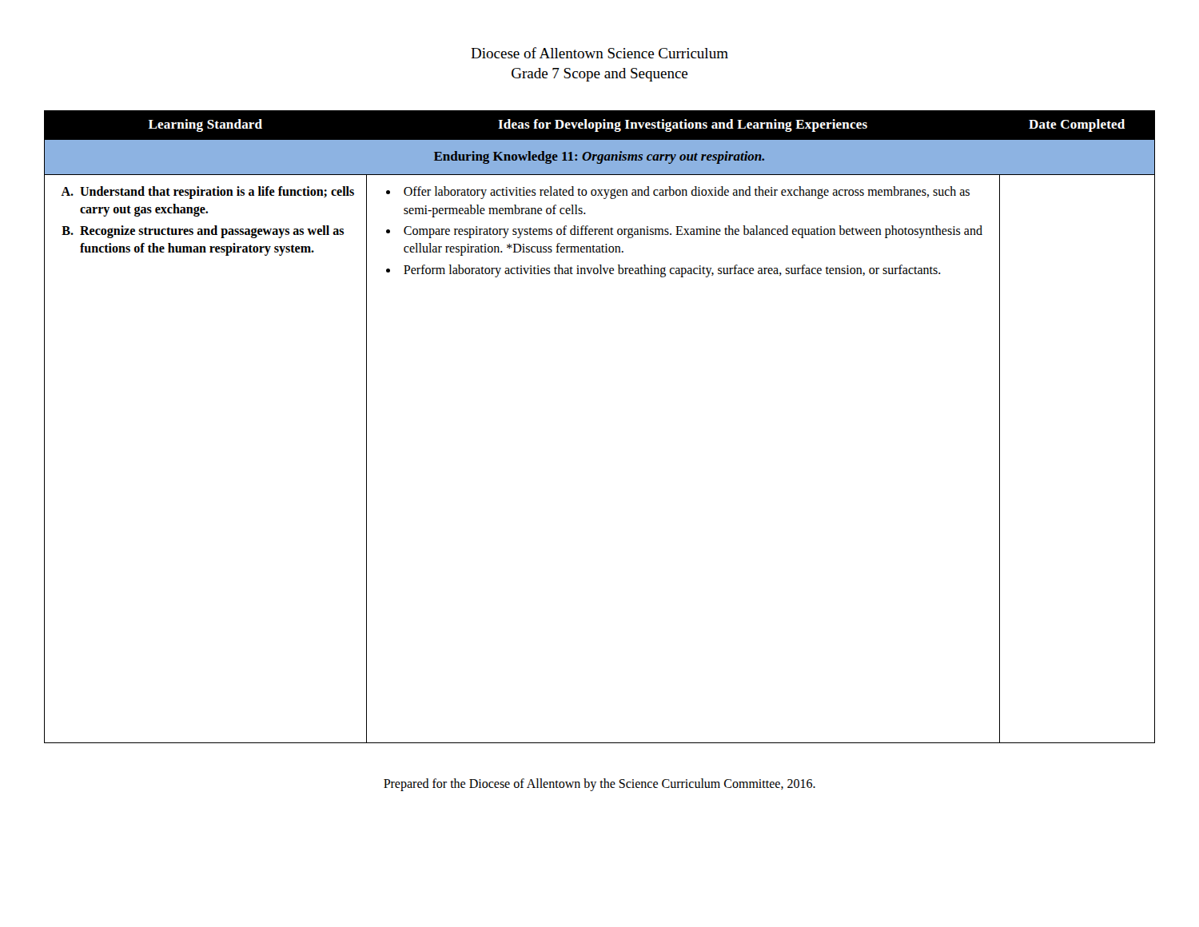Diocese of Allentown Science Curriculum
Grade 7 Scope and Sequence
| Learning Standard | Ideas for Developing Investigations and Learning Experiences | Date Completed |
| --- | --- | --- |
| Enduring Knowledge 11: Organisms carry out respiration. |
| Understand that respiration is a life function; cells carry out gas exchange. Recognize structures and passageways as well as functions of the human respiratory system. | Offer laboratory activities related to oxygen and carbon dioxide and their exchange across membranes, such as semi-permeable membrane of cells. Compare respiratory systems of different organisms. Examine the balanced equation between photosynthesis and cellular respiration. *Discuss fermentation. Perform laboratory activities that involve breathing capacity, surface area, surface tension, or surfactants. | |
Prepared for the Diocese of Allentown by the Science Curriculum Committee, 2016.